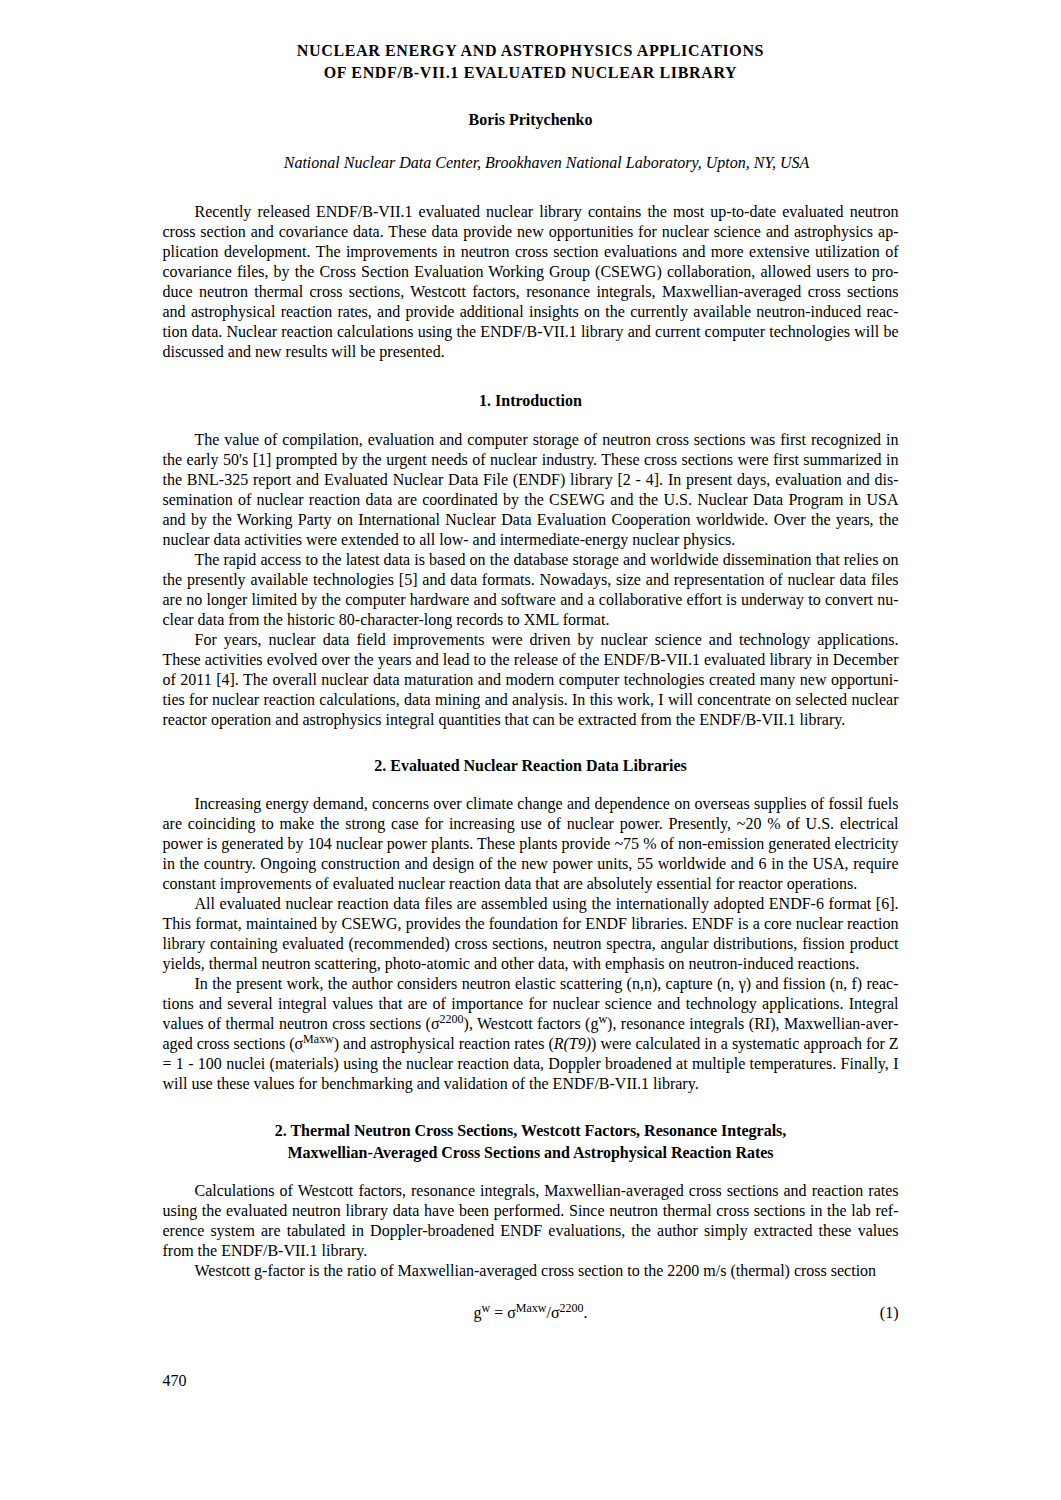Nuclear Energy and Astrophysics Applications
of ENDF/B-VII.1 Evaluated Nuclear Library
Boris Pritychenko
National Nuclear Data Center, Brookhaven National Laboratory, Upton, NY, USA
Recently released ENDF/B-VII.1 evaluated nuclear library contains the most up-to-date evaluated neutron cross section and covariance data. These data provide new opportunities for nuclear science and astrophysics application development. The improvements in neutron cross section evaluations and more extensive utilization of covariance files, by the Cross Section Evaluation Working Group (CSEWG) collaboration, allowed users to produce neutron thermal cross sections, Westcott factors, resonance integrals, Maxwellian-averaged cross sections and astrophysical reaction rates, and provide additional insights on the currently available neutron-induced reaction data. Nuclear reaction calculations using the ENDF/B-VII.1 library and current computer technologies will be discussed and new results will be presented.
1. Introduction
The value of compilation, evaluation and computer storage of neutron cross sections was first recognized in the early 50's [1] prompted by the urgent needs of nuclear industry. These cross sections were first summarized in the BNL-325 report and Evaluated Nuclear Data File (ENDF) library [2 - 4]. In present days, evaluation and dissemination of nuclear reaction data are coordinated by the CSEWG and the U.S. Nuclear Data Program in USA and by the Working Party on International Nuclear Data Evaluation Cooperation worldwide. Over the years, the nuclear data activities were extended to all low- and intermediate-energy nuclear physics.
The rapid access to the latest data is based on the database storage and worldwide dissemination that relies on the presently available technologies [5] and data formats. Nowadays, size and representation of nuclear data files are no longer limited by the computer hardware and software and a collaborative effort is underway to convert nuclear data from the historic 80-character-long records to XML format.
For years, nuclear data field improvements were driven by nuclear science and technology applications. These activities evolved over the years and lead to the release of the ENDF/B-VII.1 evaluated library in December of 2011 [4]. The overall nuclear data maturation and modern computer technologies created many new opportunities for nuclear reaction calculations, data mining and analysis. In this work, I will concentrate on selected nuclear reactor operation and astrophysics integral quantities that can be extracted from the ENDF/B-VII.1 library.
2. Evaluated Nuclear Reaction Data Libraries
Increasing energy demand, concerns over climate change and dependence on overseas supplies of fossil fuels are coinciding to make the strong case for increasing use of nuclear power. Presently, ~20 % of U.S. electrical power is generated by 104 nuclear power plants. These plants provide ~75 % of non-emission generated electricity in the country. Ongoing construction and design of the new power units, 55 worldwide and 6 in the USA, require constant improvements of evaluated nuclear reaction data that are absolutely essential for reactor operations.
All evaluated nuclear reaction data files are assembled using the internationally adopted ENDF-6 format [6]. This format, maintained by CSEWG, provides the foundation for ENDF libraries. ENDF is a core nuclear reaction library containing evaluated (recommended) cross sections, neutron spectra, angular distributions, fission product yields, thermal neutron scattering, photo-atomic and other data, with emphasis on neutron-induced reactions.
In the present work, the author considers neutron elastic scattering (n,n), capture (n, γ) and fission (n, f) reactions and several integral values that are of importance for nuclear science and technology applications. Integral values of thermal neutron cross sections (σ2200), Westcott factors (gw), resonance integrals (RI), Maxwellian-averaged cross sections (σMaxw) and astrophysical reaction rates (R(T9)) were calculated in a systematic approach for Z = 1 - 100 nuclei (materials) using the nuclear reaction data, Doppler broadened at multiple temperatures. Finally, I will use these values for benchmarking and validation of the ENDF/B-VII.1 library.
2. Thermal Neutron Cross Sections, Westcott Factors, Resonance Integrals,
Maxwellian-Averaged Cross Sections and Astrophysical Reaction Rates
Calculations of Westcott factors, resonance integrals, Maxwellian-averaged cross sections and reaction rates using the evaluated neutron library data have been performed. Since neutron thermal cross sections in the lab reference system are tabulated in Doppler-broadened ENDF evaluations, the author simply extracted these values from the ENDF/B-VII.1 library.
Westcott g-factor is the ratio of Maxwellian-averaged cross section to the 2200 m/s (thermal) cross section
gw = σMaxw/σ2200. (1)
470